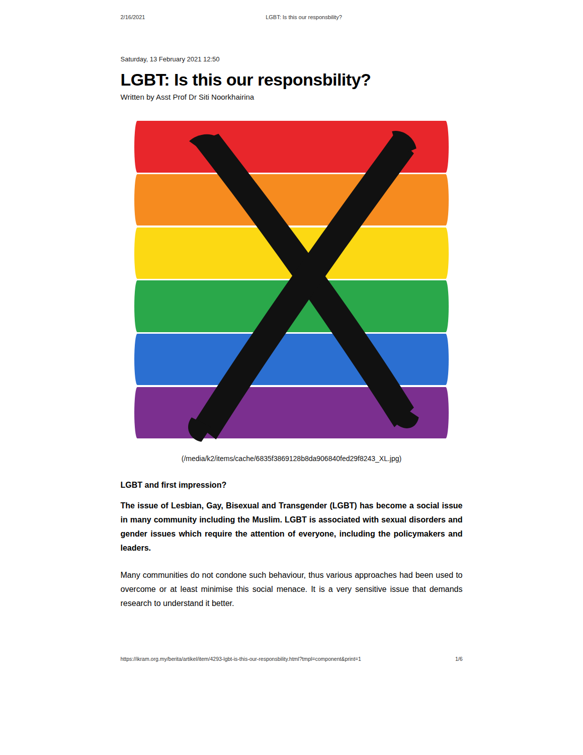2/16/2021 LGBT: Is this our responsbility?
Saturday, 13 February 2021 12:50
LGBT: Is this our responsbility?
Written by Asst Prof Dr Siti Noorkhairina
(/media/k2/items/cache/6835f3869128b8da906840fed29f8243_XL.jpg)
LGBT and first impression?
The issue of Lesbian, Gay, Bisexual and Transgender (LGBT) has become a social issue in many community including the Muslim. LGBT is associated with sexual disorders and gender issues which require the attention of everyone, including the policymakers and leaders.
Many communities do not condone such behaviour, thus various approaches had been used to overcome or at least minimise this social menace. It is a very sensitive issue that demands research to understand it better.
https://ikram.org.my/berita/artikel/item/4293-lgbt-is-this-our-responsbility.html?tmpl=component&print=1 1/6